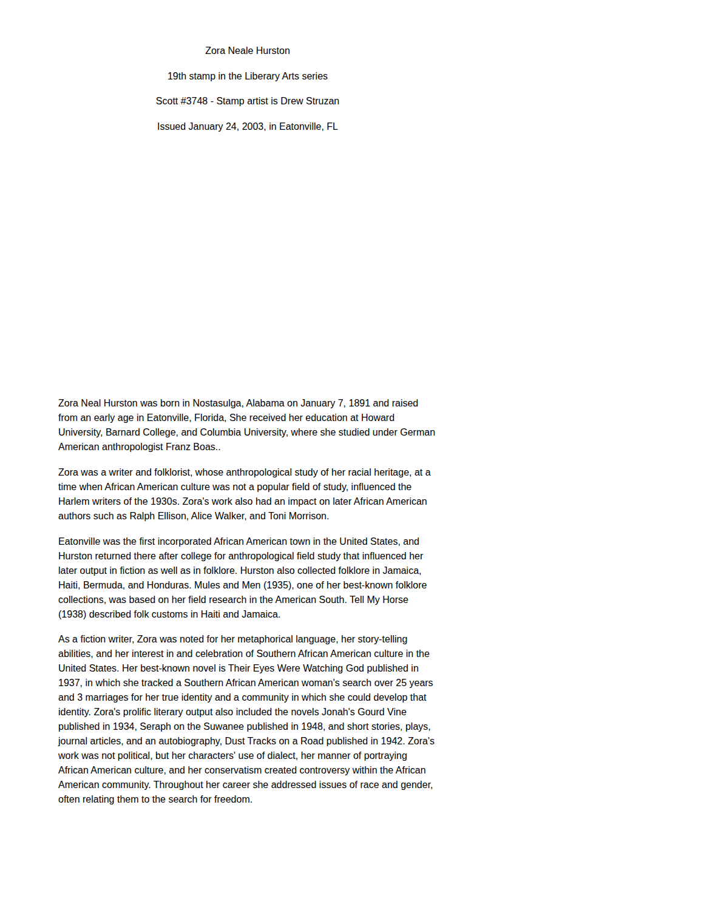Zora Neale Hurston
19th stamp in the Liberary Arts series
Scott #3748 - Stamp artist is Drew Struzan
Issued January 24, 2003, in Eatonville, FL
Zora Neal Hurston was born in Nostasulga, Alabama on January 7, 1891 and raised from an early age in Eatonville, Florida, She received her education at Howard University, Barnard College, and Columbia University, where she studied under German American anthropologist Franz Boas..
Zora was a writer and folklorist, whose anthropological study of her racial heritage, at a time when African American culture was not a popular field of study, influenced the Harlem writers of the 1930s. Zora's work also had an impact on later African American authors such as Ralph Ellison, Alice Walker, and Toni Morrison.
Eatonville was the first incorporated African American town in the United States, and Hurston returned there after college for anthropological field study that influenced her later output in fiction as well as in folklore. Hurston also collected folklore in Jamaica, Haiti, Bermuda, and Honduras. Mules and Men (1935), one of her best-known folklore collections, was based on her field research in the American South. Tell My Horse (1938) described folk customs in Haiti and Jamaica.
As a fiction writer, Zora was noted for her metaphorical language, her story-telling abilities, and her interest in and celebration of Southern African American culture in the United States. Her best-known novel is Their Eyes Were Watching God published in 1937, in which she tracked a Southern African American woman's search over 25 years and 3 marriages for her true identity and a community in which she could develop that identity. Zora's prolific literary output also included the novels Jonah's Gourd Vine published in 1934, Seraph on the Suwanee published in 1948, and short stories, plays, journal articles, and an autobiography, Dust Tracks on a Road published in 1942. Zora's work was not political, but her characters' use of dialect, her manner of portraying African American culture, and her conservatism created controversy within the African American community. Throughout her career she addressed issues of race and gender, often relating them to the search for freedom.